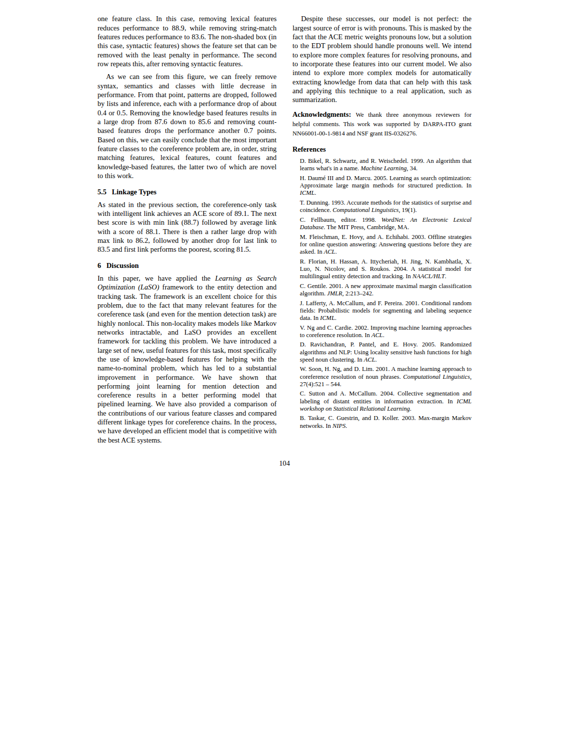one feature class. In this case, removing lexical features reduces performance to 88.9, while removing string-match features reduces performance to 83.6. The non-shaded box (in this case, syntactic features) shows the feature set that can be removed with the least penalty in performance. The second row repeats this, after removing syntactic features.
As we can see from this figure, we can freely remove syntax, semantics and classes with little decrease in performance. From that point, patterns are dropped, followed by lists and inference, each with a performance drop of about 0.4 or 0.5. Removing the knowledge based features results in a large drop from 87.6 down to 85.6 and removing count-based features drops the performance another 0.7 points. Based on this, we can easily conclude that the most important feature classes to the coreference problem are, in order, string matching features, lexical features, count features and knowledge-based features, the latter two of which are novel to this work.
5.5 Linkage Types
As stated in the previous section, the coreference-only task with intelligent link achieves an ACE score of 89.1. The next best score is with min link (88.7) followed by average link with a score of 88.1. There is then a rather large drop with max link to 86.2, followed by another drop for last link to 83.5 and first link performs the poorest, scoring 81.5.
6 Discussion
In this paper, we have applied the Learning as Search Optimization (LaSO) framework to the entity detection and tracking task. The framework is an excellent choice for this problem, due to the fact that many relevant features for the coreference task (and even for the mention detection task) are highly nonlocal. This non-locality makes models like Markov networks intractable, and LaSO provides an excellent framework for tackling this problem. We have introduced a large set of new, useful features for this task, most specifically the use of knowledge-based features for helping with the name-to-nominal problem, which has led to a substantial improvement in performance. We have shown that performing joint learning for mention detection and coreference results in a better performing model that pipelined learning. We have also provided a comparison of the contributions of our various feature classes and compared different linkage types for coreference chains. In the process, we have developed an efficient model that is competitive with the best ACE systems.
Despite these successes, our model is not perfect: the largest source of error is with pronouns. This is masked by the fact that the ACE metric weights pronouns low, but a solution to the EDT problem should handle pronouns well. We intend to explore more complex features for resolving pronouns, and to incorporate these features into our current model. We also intend to explore more complex models for automatically extracting knowledge from data that can help with this task and applying this technique to a real application, such as summarization.
Acknowledgments: We thank three anonymous reviewers for helpful comments. This work was supported by DARPA-ITO grant NN66001-00-1-9814 and NSF grant IIS-0326276.
References
D. Bikel, R. Schwartz, and R. Weischedel. 1999. An algorithm that learns what's in a name. Machine Learning, 34.
H. Daumé III and D. Marcu. 2005. Learning as search optimization: Approximate large margin methods for structured prediction. In ICML.
T. Dunning. 1993. Accurate methods for the statistics of surprise and coincidence. Computational Linguistics, 19(1).
C. Fellbaum, editor. 1998. WordNet: An Electronic Lexical Database. The MIT Press, Cambridge, MA.
M. Fleischman, E. Hovy, and A. Echihabi. 2003. Offline strategies for online question answering: Answering questions before they are asked. In ACL.
R. Florian, H. Hassan, A. Ittycheriah, H. Jing, N. Kambhatla, X. Luo, N. Nicolov, and S. Roukos. 2004. A statistical model for multilingual entity detection and tracking. In NAACL/HLT.
C. Gentile. 2001. A new approximate maximal margin classification algorithm. JMLR, 2:213–242.
J. Lafferty, A. McCallum, and F. Pereira. 2001. Conditional random fields: Probabilistic models for segmenting and labeling sequence data. In ICML.
V. Ng and C. Cardie. 2002. Improving machine learning approaches to coreference resolution. In ACL.
D. Ravichandran, P. Pantel, and E. Hovy. 2005. Randomized algorithms and NLP: Using locality sensitive hash functions for high speed noun clustering. In ACL.
W. Soon, H. Ng, and D. Lim. 2001. A machine learning approach to coreference resolution of noun phrases. Computational Linguistics, 27(4):521 – 544.
C. Sutton and A. McCallum. 2004. Collective segmentation and labeling of distant entities in information extraction. In ICML workshop on Statistical Relational Learning.
B. Taskar, C. Guestrin, and D. Koller. 2003. Max-margin Markov networks. In NIPS.
104